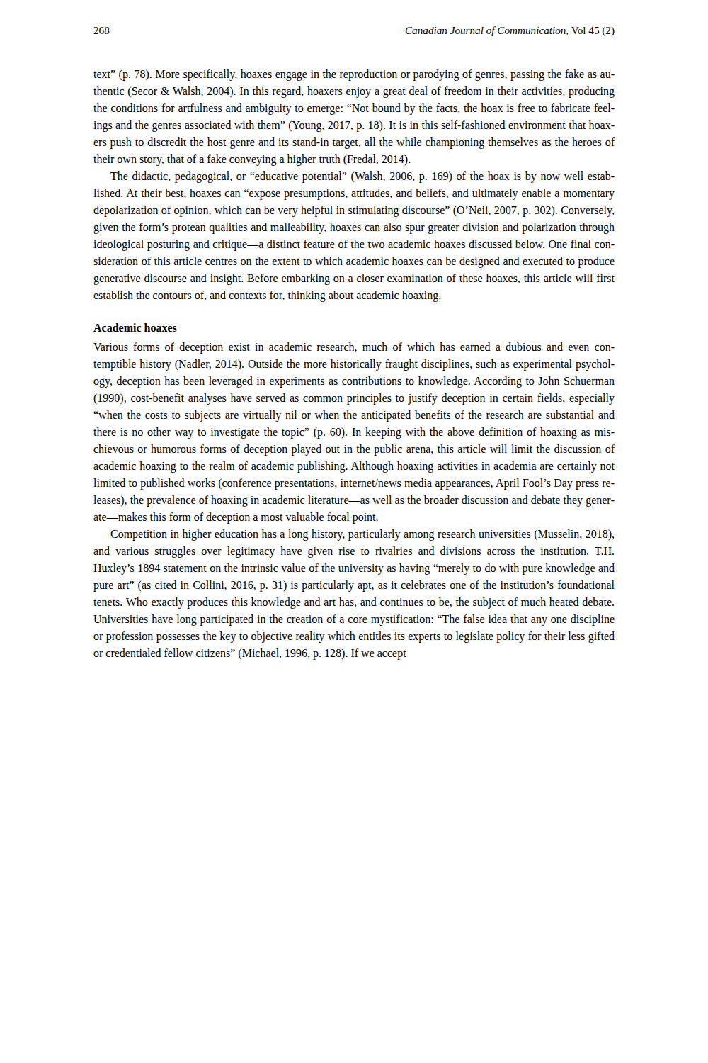268 Canadian Journal of Communication, Vol 45 (2)
text” (p. 78). More specifically, hoaxes engage in the reproduction or parodying of genres, passing the fake as authentic (Secor & Walsh, 2004). In this regard, hoaxers enjoy a great deal of freedom in their activities, producing the conditions for artfulness and ambiguity to emerge: “Not bound by the facts, the hoax is free to fabricate feelings and the genres associated with them” (Young, 2017, p. 18). It is in this self-fashioned environment that hoaxers push to discredit the host genre and its stand-in target, all the while championing themselves as the heroes of their own story, that of a fake conveying a higher truth (Fredal, 2014).
The didactic, pedagogical, or “educative potential” (Walsh, 2006, p. 169) of the hoax is by now well established. At their best, hoaxes can “expose presumptions, attitudes, and beliefs, and ultimately enable a momentary depolarization of opinion, which can be very helpful in stimulating discourse” (O’Neil, 2007, p. 302). Conversely, given the form’s protean qualities and malleability, hoaxes can also spur greater division and polarization through ideological posturing and critique—a distinct feature of the two academic hoaxes discussed below. One final consideration of this article centres on the extent to which academic hoaxes can be designed and executed to produce generative discourse and insight. Before embarking on a closer examination of these hoaxes, this article will first establish the contours of, and contexts for, thinking about academic hoaxing.
Academic hoaxes
Various forms of deception exist in academic research, much of which has earned a dubious and even contemptible history (Nadler, 2014). Outside the more historically fraught disciplines, such as experimental psychology, deception has been leveraged in experiments as contributions to knowledge. According to John Schuerman (1990), cost-benefit analyses have served as common principles to justify deception in certain fields, especially “when the costs to subjects are virtually nil or when the anticipated benefits of the research are substantial and there is no other way to investigate the topic” (p. 60). In keeping with the above definition of hoaxing as mischievous or humorous forms of deception played out in the public arena, this article will limit the discussion of academic hoaxing to the realm of academic publishing. Although hoaxing activities in academia are certainly not limited to published works (conference presentations, internet/news media appearances, April Fool’s Day press releases), the prevalence of hoaxing in academic literature—as well as the broader discussion and debate they generate—makes this form of deception a most valuable focal point.
Competition in higher education has a long history, particularly among research universities (Musselin, 2018), and various struggles over legitimacy have given rise to rivalries and divisions across the institution. T.H. Huxley’s 1894 statement on the intrinsic value of the university as having “merely to do with pure knowledge and pure art” (as cited in Collini, 2016, p. 31) is particularly apt, as it celebrates one of the institution’s foundational tenets. Who exactly produces this knowledge and art has, and continues to be, the subject of much heated debate. Universities have long participated in the creation of a core mystification: “The false idea that any one discipline or profession possesses the key to objective reality which entitles its experts to legislate policy for their less gifted or credentialed fellow citizens” (Michael, 1996, p. 128). If we accept